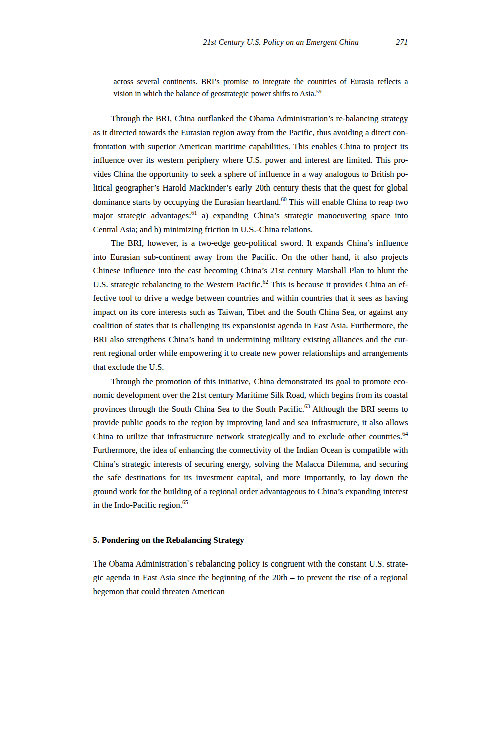21st Century U.S. Policy on an Emergent China 271
across several continents. BRI’s promise to integrate the countries of Eurasia reflects a vision in which the balance of geostrategic power shifts to Asia.59
Through the BRI, China outflanked the Obama Administration’s re-balancing strategy as it directed towards the Eurasian region away from the Pacific, thus avoiding a direct confrontation with superior American maritime capabilities. This enables China to project its influence over its western periphery where U.S. power and interest are limited. This provides China the opportunity to seek a sphere of influence in a way analogous to British political geographer’s Harold Mackinder’s early 20th century thesis that the quest for global dominance starts by occupying the Eurasian heartland.60 This will enable China to reap two major strategic advantages:61 a) expanding China’s strategic manoeuvering space into Central Asia; and b) minimizing friction in U.S.-China relations.
The BRI, however, is a two-edge geo-political sword. It expands China’s influence into Eurasian sub-continent away from the Pacific. On the other hand, it also projects Chinese influence into the east becoming China’s 21st century Marshall Plan to blunt the U.S. strategic rebalancing to the Western Pacific.62 This is because it provides China an effective tool to drive a wedge between countries and within countries that it sees as having impact on its core interests such as Taiwan, Tibet and the South China Sea, or against any coalition of states that is challenging its expansionist agenda in East Asia. Furthermore, the BRI also strengthens China’s hand in undermining military existing alliances and the current regional order while empowering it to create new power relationships and arrangements that exclude the U.S.
Through the promotion of this initiative, China demonstrated its goal to promote economic development over the 21st century Maritime Silk Road, which begins from its coastal provinces through the South China Sea to the South Pacific.63 Although the BRI seems to provide public goods to the region by improving land and sea infrastructure, it also allows China to utilize that infrastructure network strategically and to exclude other countries.64 Furthermore, the idea of enhancing the connectivity of the Indian Ocean is compatible with China’s strategic interests of securing energy, solving the Malacca Dilemma, and securing the safe destinations for its investment capital, and more importantly, to lay down the ground work for the building of a regional order advantageous to China’s expanding interest in the Indo-Pacific region.65
5. Pondering on the Rebalancing Strategy
The Obama Administration`s rebalancing policy is congruent with the constant U.S. strategic agenda in East Asia since the beginning of the 20th – to prevent the rise of a regional hegemon that could threaten American